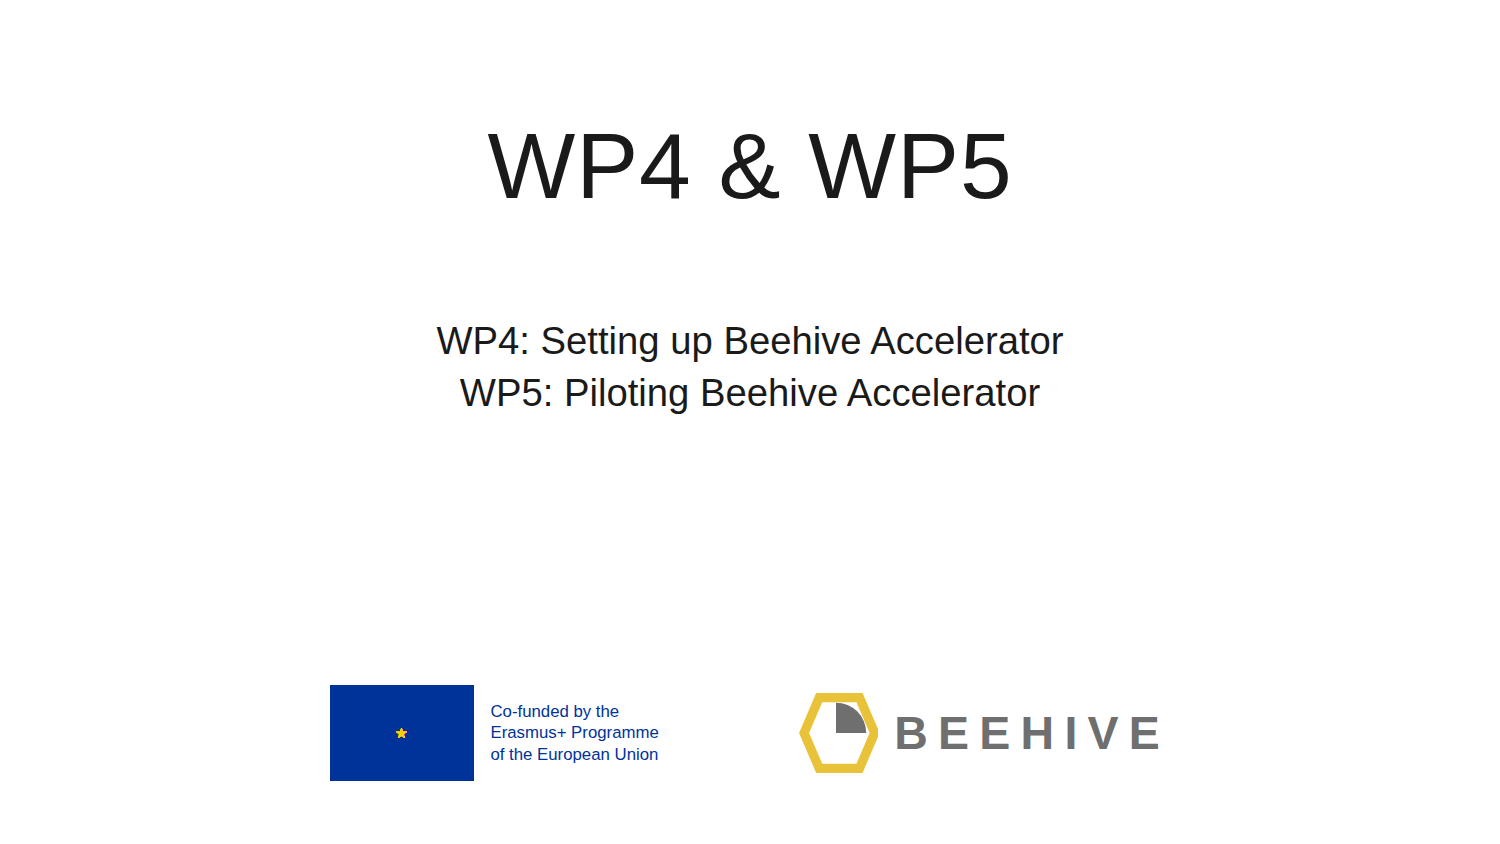WP4 & WP5
WP4: Setting up Beehive Accelerator
WP5: Piloting Beehive Accelerator
Co-funded by the
Erasmus+ Programme
of the European Union
BEEHIVE